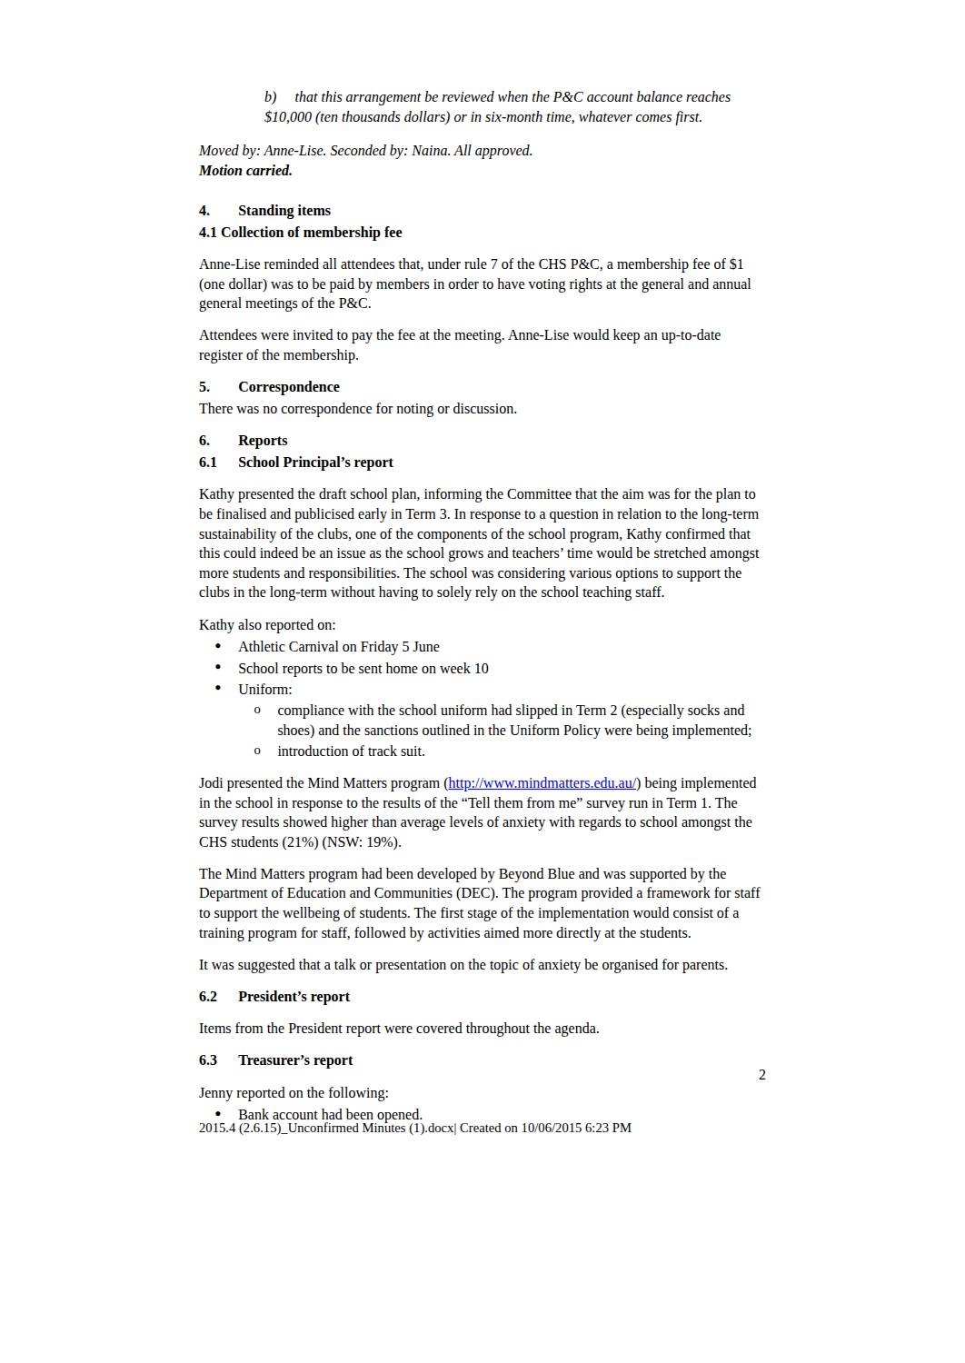b) that this arrangement be reviewed when the P&C account balance reaches $10,000 (ten thousands dollars) or in six-month time, whatever comes first.
Moved by: Anne-Lise. Seconded by: Naina. All approved.
Motion carried.
4. Standing items
4.1 Collection of membership fee
Anne-Lise reminded all attendees that, under rule 7 of the CHS P&C, a membership fee of $1 (one dollar) was to be paid by members in order to have voting rights at the general and annual general meetings of the P&C.
Attendees were invited to pay the fee at the meeting. Anne-Lise would keep an up-to-date register of the membership.
5. Correspondence
There was no correspondence for noting or discussion.
6. Reports
6.1 School Principal’s report
Kathy presented the draft school plan, informing the Committee that the aim was for the plan to be finalised and publicised early in Term 3. In response to a question in relation to the long-term sustainability of the clubs, one of the components of the school program, Kathy confirmed that this could indeed be an issue as the school grows and teachers’ time would be stretched amongst more students and responsibilities. The school was considering various options to support the clubs in the long-term without having to solely rely on the school teaching staff.
Kathy also reported on:
Athletic Carnival on Friday 5 June
School reports to be sent home on week 10
Uniform:
compliance with the school uniform had slipped in Term 2 (especially socks and shoes) and the sanctions outlined in the Uniform Policy were being implemented;
introduction of track suit.
Jodi presented the Mind Matters program (http://www.mindmatters.edu.au/) being implemented in the school in response to the results of the “Tell them from me” survey run in Term 1. The survey results showed higher than average levels of anxiety with regards to school amongst the CHS students (21%) (NSW: 19%).
The Mind Matters program had been developed by Beyond Blue and was supported by the Department of Education and Communities (DEC). The program provided a framework for staff to support the wellbeing of students. The first stage of the implementation would consist of a training program for staff, followed by activities aimed more directly at the students.
It was suggested that a talk or presentation on the topic of anxiety be organised for parents.
6.2 President’s report
Items from the President report were covered throughout the agenda.
6.3 Treasurer’s report
Jenny reported on the following:
Bank account had been opened.
2
2015.4 (2.6.15)_Unconfirmed Minutes (1).docx| Created on 10/06/2015 6:23 PM